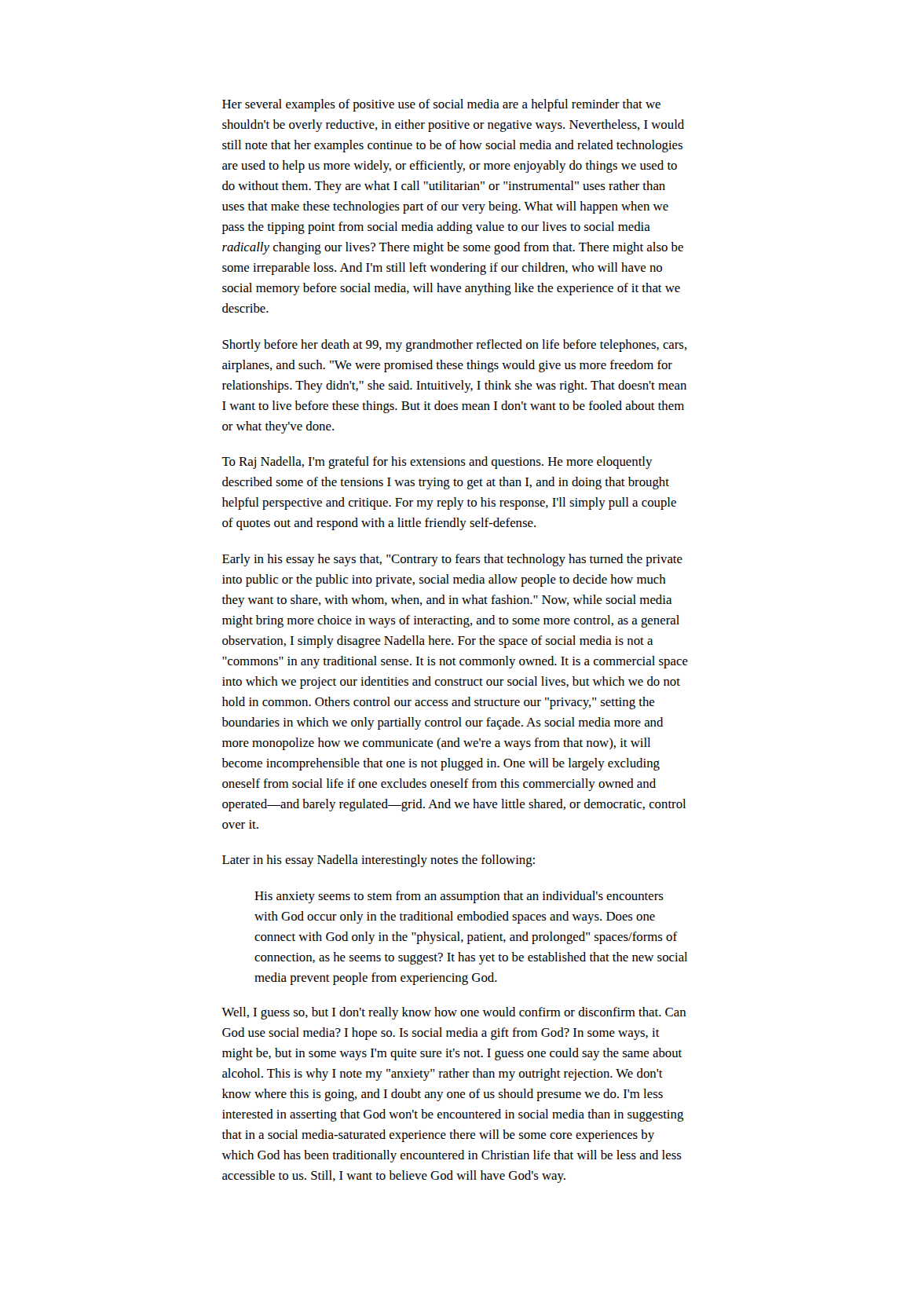Her several examples of positive use of social media are a helpful reminder that we shouldn't be overly reductive, in either positive or negative ways. Nevertheless, I would still note that her examples continue to be of how social media and related technologies are used to help us more widely, or efficiently, or more enjoyably do things we used to do without them. They are what I call "utilitarian" or "instrumental" uses rather than uses that make these technologies part of our very being. What will happen when we pass the tipping point from social media adding value to our lives to social media radically changing our lives? There might be some good from that. There might also be some irreparable loss. And I'm still left wondering if our children, who will have no social memory before social media, will have anything like the experience of it that we describe.
Shortly before her death at 99, my grandmother reflected on life before telephones, cars, airplanes, and such. "We were promised these things would give us more freedom for relationships. They didn't," she said. Intuitively, I think she was right. That doesn't mean I want to live before these things. But it does mean I don't want to be fooled about them or what they've done.
To Raj Nadella, I'm grateful for his extensions and questions. He more eloquently described some of the tensions I was trying to get at than I, and in doing that brought helpful perspective and critique. For my reply to his response, I'll simply pull a couple of quotes out and respond with a little friendly self-defense.
Early in his essay he says that, "Contrary to fears that technology has turned the private into public or the public into private, social media allow people to decide how much they want to share, with whom, when, and in what fashion." Now, while social media might bring more choice in ways of interacting, and to some more control, as a general observation, I simply disagree Nadella here. For the space of social media is not a "commons" in any traditional sense. It is not commonly owned. It is a commercial space into which we project our identities and construct our social lives, but which we do not hold in common. Others control our access and structure our "privacy," setting the boundaries in which we only partially control our façade. As social media more and more monopolize how we communicate (and we're a ways from that now), it will become incomprehensible that one is not plugged in. One will be largely excluding oneself from social life if one excludes oneself from this commercially owned and operated—and barely regulated—grid. And we have little shared, or democratic, control over it.
Later in his essay Nadella interestingly notes the following:
His anxiety seems to stem from an assumption that an individual's encounters with God occur only in the traditional embodied spaces and ways. Does one connect with God only in the "physical, patient, and prolonged" spaces/forms of connection, as he seems to suggest? It has yet to be established that the new social media prevent people from experiencing God.
Well, I guess so, but I don't really know how one would confirm or disconfirm that. Can God use social media? I hope so. Is social media a gift from God? In some ways, it might be, but in some ways I'm quite sure it's not. I guess one could say the same about alcohol. This is why I note my "anxiety" rather than my outright rejection. We don't know where this is going, and I doubt any one of us should presume we do. I'm less interested in asserting that God won't be encountered in social media than in suggesting that in a social media-saturated experience there will be some core experiences by which God has been traditionally encountered in Christian life that will be less and less accessible to us. Still, I want to believe God will have God's way.